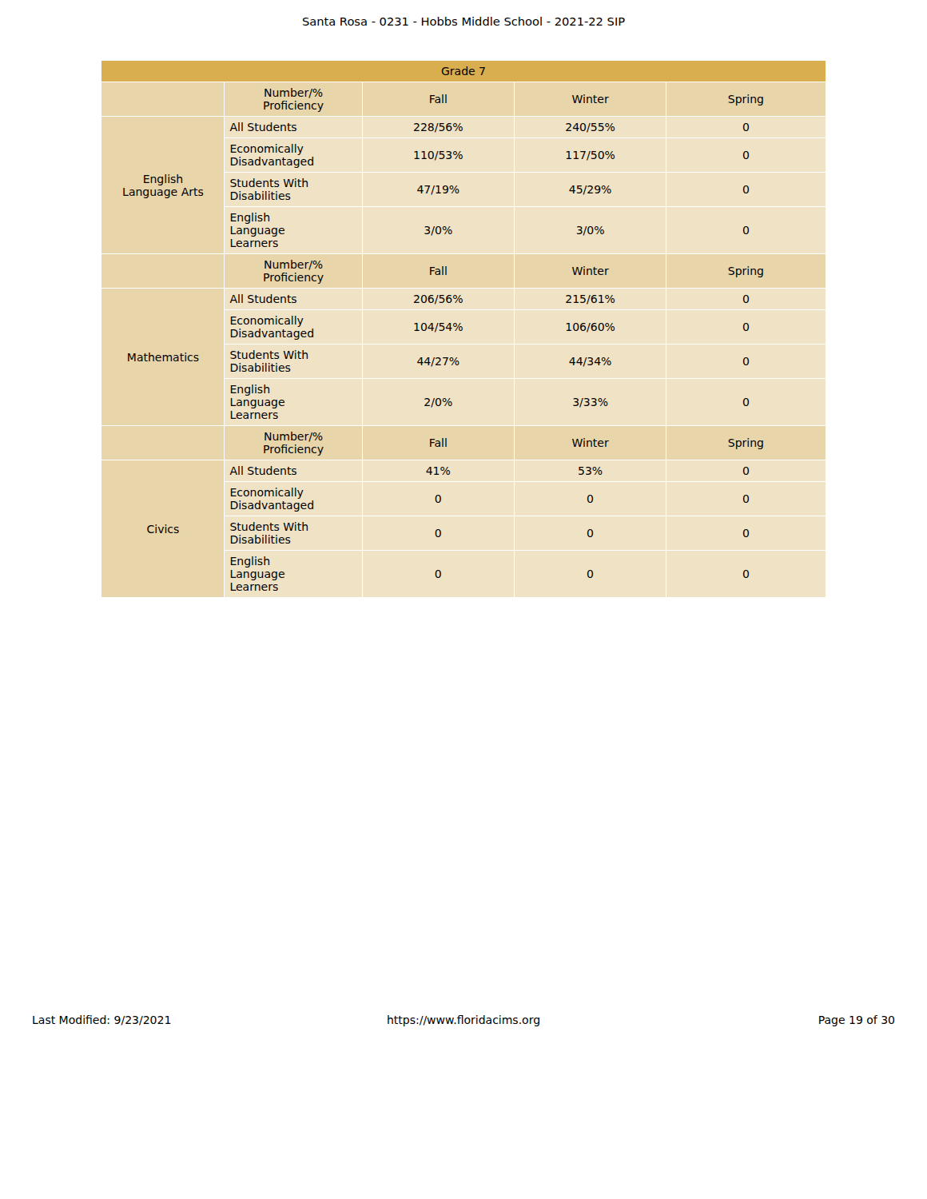Santa Rosa - 0231 - Hobbs Middle School - 2021-22 SIP
| Grade 7 |
| | Number/% Proficiency | Fall | Winter | Spring |
| English Language Arts | All Students | 228/56% | 240/55% | 0 |
| Economically Disadvantaged | 110/53% | 117/50% | 0 |
| Students With Disabilities | 47/19% | 45/29% | 0 |
| English Language Learners | 3/0% | 3/0% | 0 |
| | Number/% Proficiency | Fall | Winter | Spring |
| Mathematics | All Students | 206/56% | 215/61% | 0 |
| Economically Disadvantaged | 104/54% | 106/60% | 0 |
| Students With Disabilities | 44/27% | 44/34% | 0 |
| English Language Learners | 2/0% | 3/33% | 0 |
| | Number/% Proficiency | Fall | Winter | Spring |
| Civics | All Students | 41% | 53% | 0 |
| Economically Disadvantaged | 0 | 0 | 0 |
| Students With Disabilities | 0 | 0 | 0 |
| English Language Learners | 0 | 0 | 0 |
Last Modified: 9/23/2021 https://www.floridacims.org Page 19 of 30